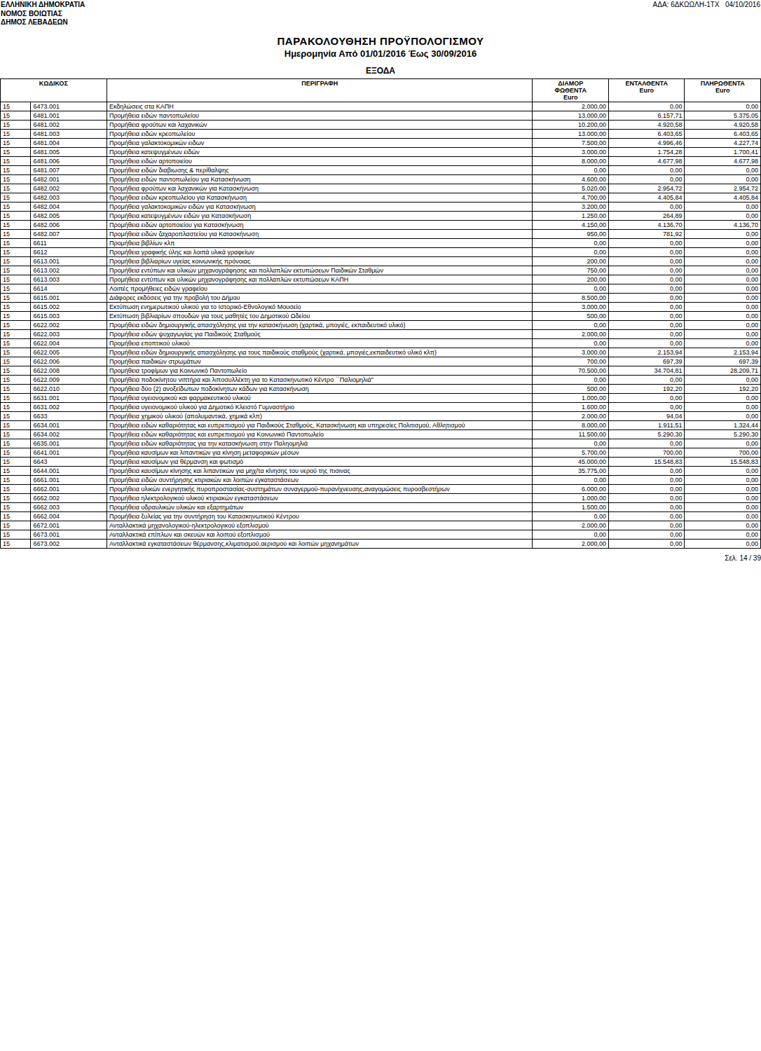| ΕΛΛΗΝΙΚΗ ΔΗΜΟΚΡΑΤΙΑ ΝΟΜΟΣ ΒΟΙΩΤΙΑΣ ΔΗΜΟΣ ΛΕΒΑΔΕΩΝ | ΑΔΑ: 6ΔΚΩΩΛΗ-1ΤΧ 04/10/2016 |
ΠΑΡΑΚΟΛΟΥΘΗΣΗ ΠΡΟΫΠΟΛΟΓΙΣΜΟΥ
Ημερομηνία Από 01/01/2016 Έως 30/09/2016
ΕΞΟΔΑ
| ΚΩΔΙΚΟΣ | ΠΕΡΙΓΡΑΦΗ | ΔΙΑΜΟΡ ΦΩΘΕΝΤΑ Euro | ΕΝΤΑΛΘΕΝΤΑ Euro | ΠΛΗΡΩΘΕΝΤΑ Euro |
| --- | --- | --- | --- | --- |
| 15 | 6473.001 | Εκδηλώσεις στα ΚΑΠΗ | 2.000,00 | 0,00 | 0,00 |
| 15 | 6481.001 | Προμήθεια ειδών παντοπωλείου | 13.000,00 | 6.157,71 | 5.375,05 |
| 15 | 6481.002 | Προμήθεια φρούτων και λαχανικών | 10.200,00 | 4.920,58 | 4.920,58 |
| 15 | 6481.003 | Προμήθεια ειδών κρεοπωλείου | 13.000,00 | 6.403,65 | 6.403,65 |
| 15 | 6481.004 | Προμήθεια γαλακτοκομικών ειδων | 7.500,00 | 4.996,46 | 4.227,74 |
| 15 | 6481.005 | Προμήθεια κατεψυγμένων ειδών | 3.000,00 | 1.754,28 | 1.700,41 |
| 15 | 6481.006 | Προμήθεια ειδών αρτοποιείου | 8.000,00 | 4.677,98 | 4.677,98 |
| 15 | 6481.007 | Προμήθεια ειδών διαβιωσης & περίθαλψης | 0,00 | 0,00 | 0,00 |
| 15 | 6482.001 | Προμήθεια ειδών παντοπωλείου για Κατασκήνωση | 4.600,00 | 0,00 | 0,00 |
| 15 | 6482.002 | Προμήθεια φρούτων και λαχανικών για Κατασκήνωση | 5.020,00 | 2.954,72 | 2.954,72 |
| 15 | 6482.003 | Προμήθεια ειδών κρεοπωλείου για Κατασκήνωση | 4.700,00 | 4.405,84 | 4.405,84 |
| 15 | 6482.004 | Προμήθεια γαλακτοκομικών ειδών για Κατασκήνωση | 3.200,00 | 0,00 | 0,00 |
| 15 | 6482.005 | Προμήθεια κατεψυγμένων ειδών για Κατασκήνωση | 1.250,00 | 264,89 | 0,00 |
| 15 | 6482.006 | Προμήθεια ειδών αρτοποιείου για Κατασκήνωση | 4.150,00 | 4.136,70 | 4.136,70 |
| 15 | 6482.007 | Προμήθεια ειδών ζαχαροπλαστείου για Κατασκήνωση | 950,00 | 781,92 | 0,00 |
| 15 | 6611 | Προμήθεια βιβλίων κλπ | 0,00 | 0,00 | 0,00 |
| 15 | 6612 | Προμήθεια γραφικής ύλης και λοιπά υλικά γραφείων | 0,00 | 0,00 | 0,00 |
| 15 | 6613.001 | Προμήθεια βιβλιαρίων υγείας κοινωνικής πρόνοιας | 200,00 | 0,00 | 0,00 |
| 15 | 6613.002 | Προμήθεια εντύπων και υλικών μηχανογράφησης και πολλαπλών εκτυπώσεων Παιδικών Σταθμών | 750,00 | 0,00 | 0,00 |
| 15 | 6613.003 | Προμήθεια εντύπων και υλικών μηχανογράφησης και πολλαπλών εκτυπώσεων ΚΑΠΗ | 200,00 | 0,00 | 0,00 |
| 15 | 6614 | Λοιπές προμήθειες ειδών γραφείου | 0,00 | 0,00 | 0,00 |
| 15 | 6615.001 | Διάφορες εκδόσεις για την προβολή του Δήμου | 8.500,00 | 0,00 | 0,00 |
| 15 | 6615.002 | Εκτύπωση ενημερωτικού υλικού για το Ιστορικό-Εθνολογικό Μουσείο | 3.000,00 | 0,00 | 0,00 |
| 15 | 6615.003 | Εκτύπωση βιβλιαρίων σπουδών για τους μαθητές του Δημοτικού Ωδείου | 500,00 | 0,00 | 0,00 |
| 15 | 6622.002 | Προμήθεια ειδών δημιουργικής απασχόλησης για την κατασκήνωση (χαρτικά, μπογιές, εκπαιδευτικό υλικό) | 0,00 | 0,00 | 0,00 |
| 15 | 6622.003 | Προμήθεια ειδών ψυχαγωγίας για Παιδικούς Σταθμούς | 2.000,00 | 0,00 | 0,00 |
| 15 | 6622.004 | Προμήθεια εποπτικού υλικού | 0,00 | 0,00 | 0,00 |
| 15 | 6622.005 | Προμήθεια ειδών δημιουργικής απασχόλησης για τους παιδικούς σταθμούς (χαρτικά, μπογιές,εκπαιδευτικό υλικό κλπ) | 3.000,00 | 2.153,94 | 2.153,94 |
| 15 | 6622.006 | Προμήθεια παιδικών στρωμάτων | 700,00 | 697,39 | 697,39 |
| 15 | 6622.008 | Προμήθεια τροφίμων για Κοινωνικό Παντοπωλείο | 70.500,00 | 34.704,81 | 28.209,71 |
| 15 | 6622.009 | Προμήθεια ποδοκίνητου νιπτήρα και λιποσυλλέκτη για το Κατασκηνωτικό Κέντρο ΄΄Παλιομηλιά" | 0,00 | 0,00 | 0,00 |
| 15 | 6622.010 | Προμήθεια δύο (2) ανοξείδωτων ποδοκίνητων κάδων για Κατασκήνωση | 500,00 | 192,20 | 192,20 |
| 15 | 6631.001 | Προμήθεια υγειονομικού και φαρμακευτικού υλικού | 1.000,00 | 0,00 | 0,00 |
| 15 | 6631.002 | Προμήθεια υγειονομικού υλικού για Δημοτικό Κλειστό Γυμναστήριο | 1.600,00 | 0,00 | 0,00 |
| 15 | 6633 | Προμήθεια χημικού υλικού (απολυμαντικά, χημικά κλπ) | 2.000,00 | 94,04 | 0,00 |
| 15 | 6634.001 | Προμήθεια ειδών καθαριότητας και ευπρεπισμού για Παιδικούς Σταθμούς, Κατασκήνωση και υπηρεσίες Πολιτισμού, Αθλητισμού | 8.000,00 | 1.911,51 | 1.324,44 |
| 15 | 6634.002 | Προμήθεια ειδών καθαριότητας και ευπρεπισμού για Κοινωνικό Παντοπωλείο | 11.500,00 | 5.290,30 | 5.290,30 |
| 15 | 6635.001 | Προμήθεια ειδών καθαριότητας για την κατασκήνωση στην Παληομηλιά | 0,00 | 0,00 | 0,00 |
| 15 | 6641.001 | Προμήθεια καυσίμων και λιπαντικών για κίνηση μεταφορικών μέσων | 5.700,00 | 700,00 | 700,00 |
| 15 | 6643 | Προμήθεια καυσίμων για θέρμανση και φωτισμό | 45.000,00 | 15.548,83 | 15.548,83 |
| 15 | 6644.001 | Προμήθεια καυσίμων κίνησης και λιπαντικών για μηχ/τα κίνησης του νερού της πισινας | 35.775,00 | 0,00 | 0,00 |
| 15 | 6661.001 | Προμήθεια ειδών συντήρησης κτιριακών και λοιπών εγκαταστάσεων | 0,00 | 0,00 | 0,00 |
| 15 | 6662.001 | Προμήθεια υλικών ενεργητικής πυροπροστασίας-συστημάτων συναγερμού-πυρανίχνευσης,αναγομώσεις πυροσβεστήρων | 6.000,00 | 0,00 | 0,00 |
| 15 | 6662.002 | Προμήθεια ηλεκτρολογικού υλικού κτιριακών εγκαταστάσεων | 1.000,00 | 0,00 | 0,00 |
| 15 | 6662.003 | Προμήθεια υδραυλικών υλικών και εξαρτημάτων | 1.500,00 | 0,00 | 0,00 |
| 15 | 6662.004 | Προμήθεια ξυλείας για την συντήρηση του Κατασκηνωτικού Κέντρου | 0,00 | 0,00 | 0,00 |
| 15 | 6672.001 | Ανταλλακτικά μηχανολογικού-ηλεκτρολογικού εξοπλισμού | 2.000,00 | 0,00 | 0,00 |
| 15 | 6673.001 | Ανταλλακτικά επίπλων και σκευών και λοιπού εξοπλισμού | 0,00 | 0,00 | 0,00 |
| 15 | 6673.002 | Ανταλλακτικά εγκαταστάσεων θέρμανσης,κλιματισμού,αερισμού και λοιπών μηχανημάτων | 2.000,00 | 0,00 | 0,00 |
Σελ. 14 / 39